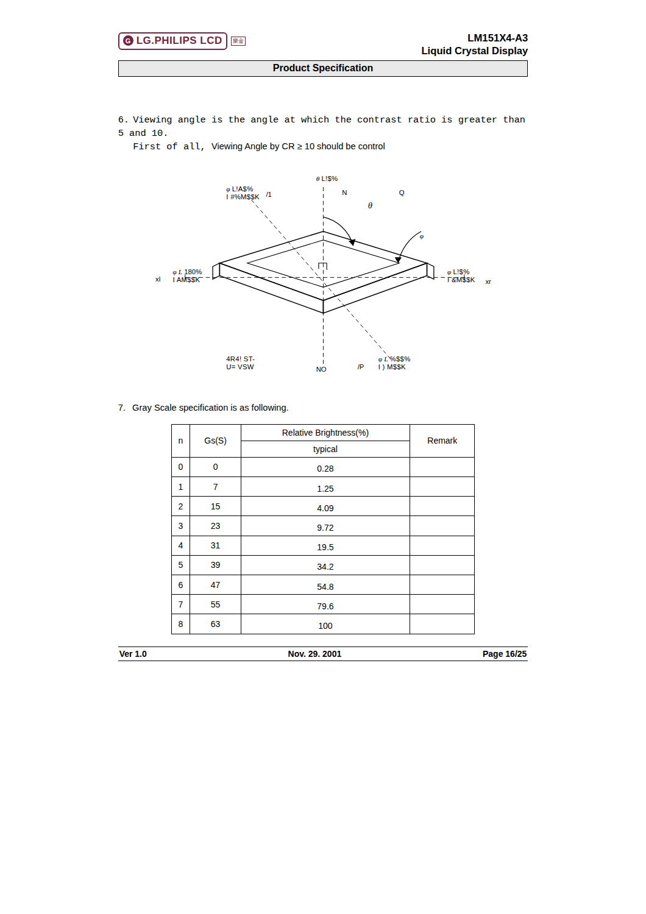G
LG.PHILIPS LCD
樂金
LM151X4-A3
Liquid Crystal Display
Product Specification
6. Viewing angle is the angle at which the contrast ratio is greater than 5 and 10. First of all, Viewing Angle by CR ≥ 10 should be control
θ L!$%
N
Q
θ
φ L!A$%
I #%M$$K
/1
φ
φ L 180%
I AM$$K
xl
φ L!$%
I &M$$K
xr
4R4! ST-
U= VSW
NO
/P
φ L %$$%
I ) M$$K
7. Gray Scale specification is as following.
| n | Gs(S) | Relative Brightness(%) | Remark |
| --- | --- | --- | --- |
| typical |
| 0 | 0 | 0.28 | |
| 1 | 7 | 1.25 | |
| 2 | 15 | 4.09 | |
| 3 | 23 | 9.72 | |
| 4 | 31 | 19.5 | |
| 5 | 39 | 34.2 | |
| 6 | 47 | 54.8 | |
| 7 | 55 | 79.6 | |
| 8 | 63 | 100 | |
Ver 1.0
Nov. 29. 2001
Page 16/25